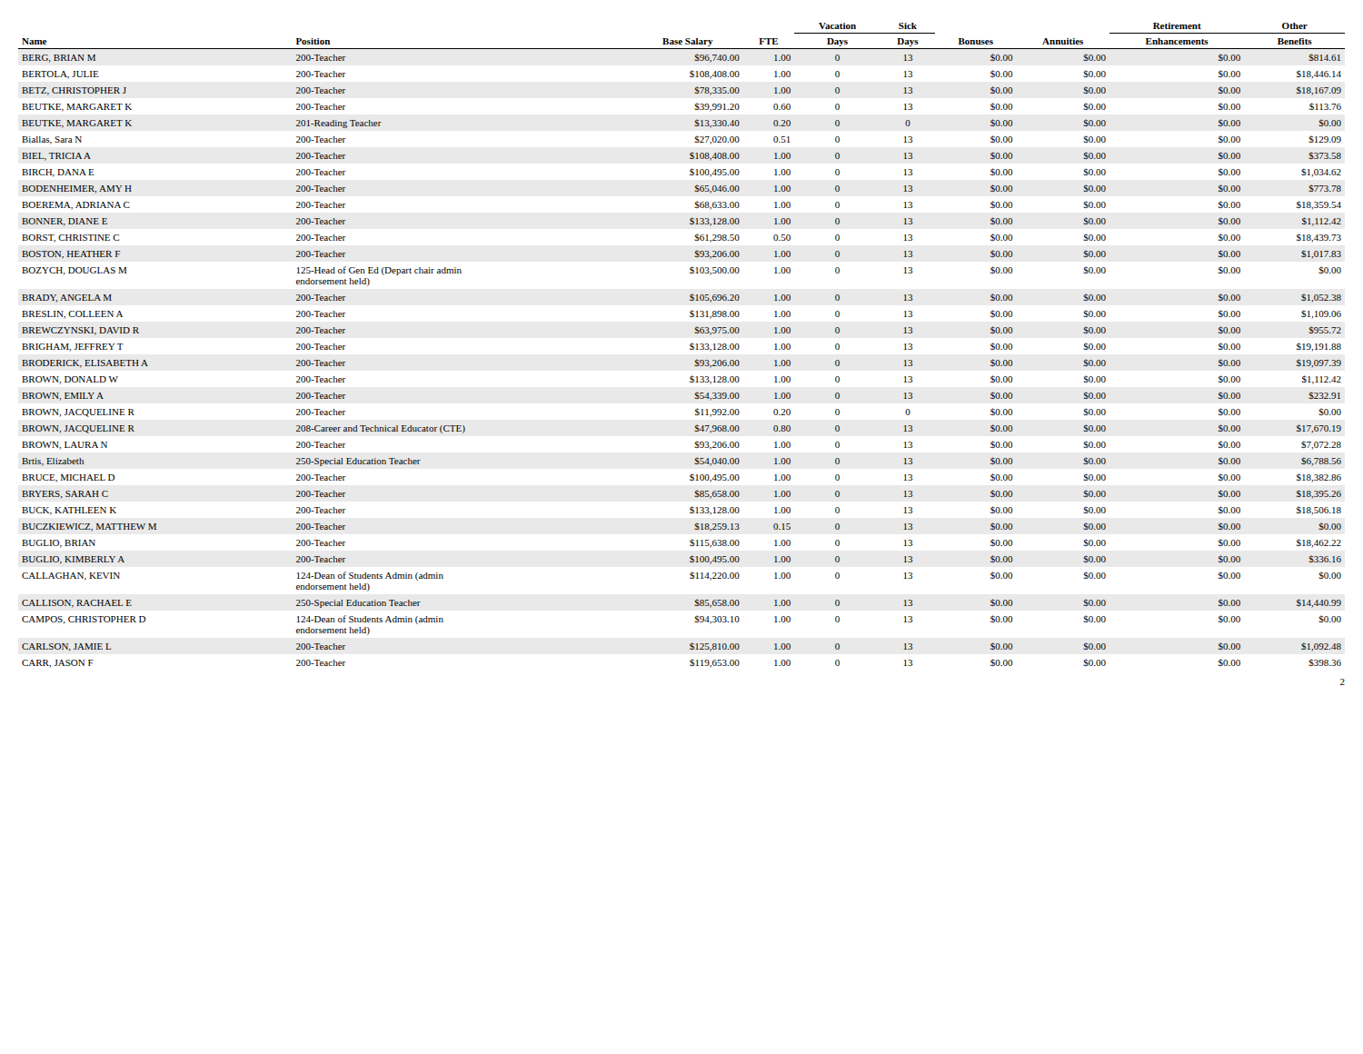| Name | Position | Base Salary | FTE | Vacation | Sick | Bonuses | Annuities | Retirement | Other |
| --- | --- | --- | --- | --- | --- | --- | --- | --- | --- |
| Days | Days | Enhancements | Benefits |
| BERG, BRIAN M | 200-Teacher | $96,740.00 | 1.00 | 0 | 13 | $0.00 | $0.00 | $0.00 | $814.61 |
| BERTOLA, JULIE | 200-Teacher | $108,408.00 | 1.00 | 0 | 13 | $0.00 | $0.00 | $0.00 | $18,446.14 |
| BETZ, CHRISTOPHER J | 200-Teacher | $78,335.00 | 1.00 | 0 | 13 | $0.00 | $0.00 | $0.00 | $18,167.09 |
| BEUTKE, MARGARET K | 200-Teacher | $39,991.20 | 0.60 | 0 | 13 | $0.00 | $0.00 | $0.00 | $113.76 |
| BEUTKE, MARGARET K | 201-Reading Teacher | $13,330.40 | 0.20 | 0 | 0 | $0.00 | $0.00 | $0.00 | $0.00 |
| Biallas, Sara N | 200-Teacher | $27,020.00 | 0.51 | 0 | 13 | $0.00 | $0.00 | $0.00 | $129.09 |
| BIEL, TRICIA A | 200-Teacher | $108,408.00 | 1.00 | 0 | 13 | $0.00 | $0.00 | $0.00 | $373.58 |
| BIRCH, DANA E | 200-Teacher | $100,495.00 | 1.00 | 0 | 13 | $0.00 | $0.00 | $0.00 | $1,034.62 |
| BODENHEIMER, AMY H | 200-Teacher | $65,046.00 | 1.00 | 0 | 13 | $0.00 | $0.00 | $0.00 | $773.78 |
| BOEREMA, ADRIANA C | 200-Teacher | $68,633.00 | 1.00 | 0 | 13 | $0.00 | $0.00 | $0.00 | $18,359.54 |
| BONNER, DIANE E | 200-Teacher | $133,128.00 | 1.00 | 0 | 13 | $0.00 | $0.00 | $0.00 | $1,112.42 |
| BORST, CHRISTINE C | 200-Teacher | $61,298.50 | 0.50 | 0 | 13 | $0.00 | $0.00 | $0.00 | $18,439.73 |
| BOSTON, HEATHER F | 200-Teacher | $93,206.00 | 1.00 | 0 | 13 | $0.00 | $0.00 | $0.00 | $1,017.83 |
| BOZYCH, DOUGLAS M | 125-Head of Gen Ed (Depart chair admin endorsement held) | $103,500.00 | 1.00 | 0 | 13 | $0.00 | $0.00 | $0.00 | $0.00 |
| BRADY, ANGELA M | 200-Teacher | $105,696.20 | 1.00 | 0 | 13 | $0.00 | $0.00 | $0.00 | $1,052.38 |
| BRESLIN, COLLEEN A | 200-Teacher | $131,898.00 | 1.00 | 0 | 13 | $0.00 | $0.00 | $0.00 | $1,109.06 |
| BREWCZYNSKI, DAVID R | 200-Teacher | $63,975.00 | 1.00 | 0 | 13 | $0.00 | $0.00 | $0.00 | $955.72 |
| BRIGHAM, JEFFREY T | 200-Teacher | $133,128.00 | 1.00 | 0 | 13 | $0.00 | $0.00 | $0.00 | $19,191.88 |
| BRODERICK, ELISABETH A | 200-Teacher | $93,206.00 | 1.00 | 0 | 13 | $0.00 | $0.00 | $0.00 | $19,097.39 |
| BROWN, DONALD W | 200-Teacher | $133,128.00 | 1.00 | 0 | 13 | $0.00 | $0.00 | $0.00 | $1,112.42 |
| BROWN, EMILY A | 200-Teacher | $54,339.00 | 1.00 | 0 | 13 | $0.00 | $0.00 | $0.00 | $232.91 |
| BROWN, JACQUELINE R | 200-Teacher | $11,992.00 | 0.20 | 0 | 0 | $0.00 | $0.00 | $0.00 | $0.00 |
| BROWN, JACQUELINE R | 208-Career and Technical Educator (CTE) | $47,968.00 | 0.80 | 0 | 13 | $0.00 | $0.00 | $0.00 | $17,670.19 |
| BROWN, LAURA N | 200-Teacher | $93,206.00 | 1.00 | 0 | 13 | $0.00 | $0.00 | $0.00 | $7,072.28 |
| Brtis, Elizabeth | 250-Special Education Teacher | $54,040.00 | 1.00 | 0 | 13 | $0.00 | $0.00 | $0.00 | $6,788.56 |
| BRUCE, MICHAEL D | 200-Teacher | $100,495.00 | 1.00 | 0 | 13 | $0.00 | $0.00 | $0.00 | $18,382.86 |
| BRYERS, SARAH C | 200-Teacher | $85,658.00 | 1.00 | 0 | 13 | $0.00 | $0.00 | $0.00 | $18,395.26 |
| BUCK, KATHLEEN K | 200-Teacher | $133,128.00 | 1.00 | 0 | 13 | $0.00 | $0.00 | $0.00 | $18,506.18 |
| BUCZKIEWICZ, MATTHEW M | 200-Teacher | $18,259.13 | 0.15 | 0 | 13 | $0.00 | $0.00 | $0.00 | $0.00 |
| BUGLIO, BRIAN | 200-Teacher | $115,638.00 | 1.00 | 0 | 13 | $0.00 | $0.00 | $0.00 | $18,462.22 |
| BUGLIO, KIMBERLY A | 200-Teacher | $100,495.00 | 1.00 | 0 | 13 | $0.00 | $0.00 | $0.00 | $336.16 |
| CALLAGHAN, KEVIN | 124-Dean of Students Admin (admin endorsement held) | $114,220.00 | 1.00 | 0 | 13 | $0.00 | $0.00 | $0.00 | $0.00 |
| CALLISON, RACHAEL E | 250-Special Education Teacher | $85,658.00 | 1.00 | 0 | 13 | $0.00 | $0.00 | $0.00 | $14,440.99 |
| CAMPOS, CHRISTOPHER D | 124-Dean of Students Admin (admin endorsement held) | $94,303.10 | 1.00 | 0 | 13 | $0.00 | $0.00 | $0.00 | $0.00 |
| CARLSON, JAMIE L | 200-Teacher | $125,810.00 | 1.00 | 0 | 13 | $0.00 | $0.00 | $0.00 | $1,092.48 |
| CARR, JASON F | 200-Teacher | $119,653.00 | 1.00 | 0 | 13 | $0.00 | $0.00 | $0.00 | $398.36 |
2